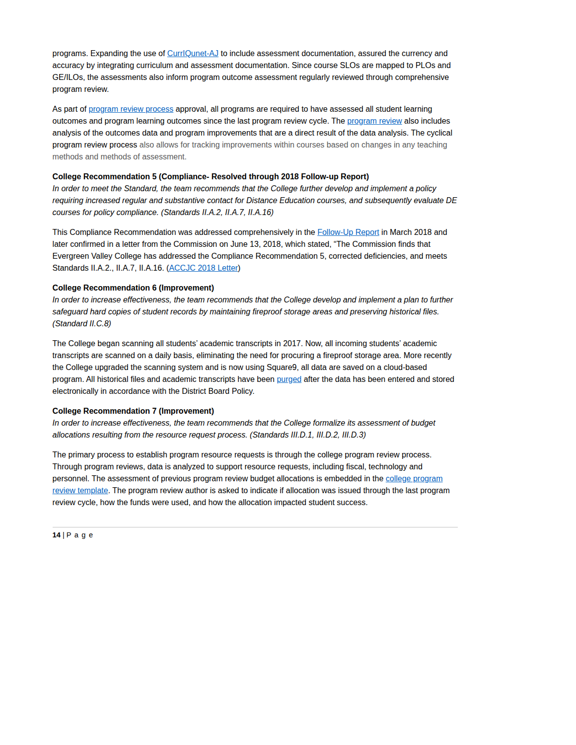programs. Expanding the use of CurrIQunet-AJ to include assessment documentation, assured the currency and accuracy by integrating curriculum and assessment documentation. Since course SLOs are mapped to PLOs and GE/ILOs, the assessments also inform program outcome assessment regularly reviewed through comprehensive program review.
As part of program review process approval, all programs are required to have assessed all student learning outcomes and program learning outcomes since the last program review cycle. The program review also includes analysis of the outcomes data and program improvements that are a direct result of the data analysis. The cyclical program review process also allows for tracking improvements within courses based on changes in any teaching methods and methods of assessment.
College Recommendation 5 (Compliance- Resolved through 2018 Follow-up Report)
In order to meet the Standard, the team recommends that the College further develop and implement a policy requiring increased regular and substantive contact for Distance Education courses, and subsequently evaluate DE courses for policy compliance. (Standards II.A.2, II.A.7, II.A.16)
This Compliance Recommendation was addressed comprehensively in the Follow-Up Report in March 2018 and later confirmed in a letter from the Commission on June 13, 2018, which stated, “The Commission finds that Evergreen Valley College has addressed the Compliance Recommendation 5, corrected deficiencies, and meets Standards II.A.2., II.A.7, II.A.16. (ACCJC 2018 Letter)
College Recommendation 6 (Improvement)
In order to increase effectiveness, the team recommends that the College develop and implement a plan to further safeguard hard copies of student records by maintaining fireproof storage areas and preserving historical files. (Standard II.C.8)
The College began scanning all students’ academic transcripts in 2017. Now, all incoming students’ academic transcripts are scanned on a daily basis, eliminating the need for procuring a fireproof storage area. More recently the College upgraded the scanning system and is now using Square9, all data are saved on a cloud-based program. All historical files and academic transcripts have been purged after the data has been entered and stored electronically in accordance with the District Board Policy.
College Recommendation 7 (Improvement)
In order to increase effectiveness, the team recommends that the College formalize its assessment of budget allocations resulting from the resource request process. (Standards III.D.1, III.D.2, III.D.3)
The primary process to establish program resource requests is through the college program review process. Through program reviews, data is analyzed to support resource requests, including fiscal, technology and personnel. The assessment of previous program review budget allocations is embedded in the college program review template. The program review author is asked to indicate if allocation was issued through the last program review cycle, how the funds were used, and how the allocation impacted student success.
14 | P a g e